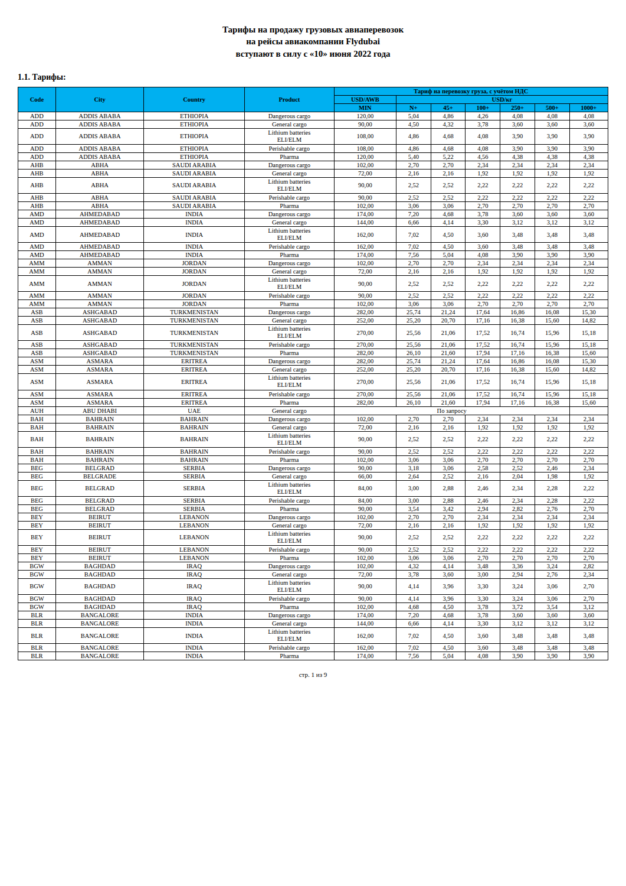Тарифы на продажу грузовых авиаперевозок
на рейсы авиакомпании Flydubai
вступают в силу с «10» июня 2022 года
1.1. Тарифы:
| Code | City | Country | Product | Тариф на перевозку груза, с учётом НДС |
| --- | --- | --- | --- | --- |
| USD/AWB | USD/кг |
| MIN | N+ | 45+ | 100+ | 250+ | 500+ | 1000+ |
| ADD | ADDIS ABABA | ETHIOPIA | Dangerous cargo | 120,00 | 5,04 | 4,86 | 4,26 | 4,08 | 4,08 | 4,08 |
| ADD | ADDIS ABABA | ETHIOPIA | General cargo | 90,00 | 4,50 | 4,32 | 3,78 | 3,60 | 3,60 | 3,60 |
| ADD | ADDIS ABABA | ETHIOPIA | Lithium batteries ELI/ELM | 108,00 | 4,86 | 4,68 | 4,08 | 3,90 | 3,90 | 3,90 |
| ADD | ADDIS ABABA | ETHIOPIA | Perishable cargo | 108,00 | 4,86 | 4,68 | 4,08 | 3,90 | 3,90 | 3,90 |
| ADD | ADDIS ABABA | ETHIOPIA | Pharma | 120,00 | 5,40 | 5,22 | 4,56 | 4,38 | 4,38 | 4,38 |
| AHB | ABHA | SAUDI ARABIA | Dangerous cargo | 102,00 | 2,70 | 2,70 | 2,34 | 2,34 | 2,34 | 2,34 |
| AHB | ABHA | SAUDI ARABIA | General cargo | 72,00 | 2,16 | 2,16 | 1,92 | 1,92 | 1,92 | 1,92 |
| AHB | ABHA | SAUDI ARABIA | Lithium batteries ELI/ELM | 90,00 | 2,52 | 2,52 | 2,22 | 2,22 | 2,22 | 2,22 |
| AHB | ABHA | SAUDI ARABIA | Perishable cargo | 90,00 | 2,52 | 2,52 | 2,22 | 2,22 | 2,22 | 2,22 |
| AHB | ABHA | SAUDI ARABIA | Pharma | 102,00 | 3,06 | 3,06 | 2,70 | 2,70 | 2,70 | 2,70 |
| AMD | AHMEDABAD | INDIA | Dangerous cargo | 174,00 | 7,20 | 4,68 | 3,78 | 3,60 | 3,60 | 3,60 |
| AMD | AHMEDABAD | INDIA | General cargo | 144,00 | 6,66 | 4,14 | 3,30 | 3,12 | 3,12 | 3,12 |
| AMD | AHMEDABAD | INDIA | Lithium batteries ELI/ELM | 162,00 | 7,02 | 4,50 | 3,60 | 3,48 | 3,48 | 3,48 |
| AMD | AHMEDABAD | INDIA | Perishable cargo | 162,00 | 7,02 | 4,50 | 3,60 | 3,48 | 3,48 | 3,48 |
| AMD | AHMEDABAD | INDIA | Pharma | 174,00 | 7,56 | 5,04 | 4,08 | 3,90 | 3,90 | 3,90 |
| AMM | AMMAN | JORDAN | Dangerous cargo | 102,00 | 2,70 | 2,70 | 2,34 | 2,34 | 2,34 | 2,34 |
| AMM | AMMAN | JORDAN | General cargo | 72,00 | 2,16 | 2,16 | 1,92 | 1,92 | 1,92 | 1,92 |
| AMM | AMMAN | JORDAN | Lithium batteries ELI/ELM | 90,00 | 2,52 | 2,52 | 2,22 | 2,22 | 2,22 | 2,22 |
| AMM | AMMAN | JORDAN | Perishable cargo | 90,00 | 2,52 | 2,52 | 2,22 | 2,22 | 2,22 | 2,22 |
| AMM | AMMAN | JORDAN | Pharma | 102,00 | 3,06 | 3,06 | 2,70 | 2,70 | 2,70 | 2,70 |
| ASB | ASHGABAD | TURKMENISTAN | Dangerous cargo | 282,00 | 25,74 | 21,24 | 17,64 | 16,86 | 16,08 | 15,30 |
| ASB | ASHGABAD | TURKMENISTAN | General cargo | 252,00 | 25,20 | 20,70 | 17,16 | 16,38 | 15,60 | 14,82 |
| ASB | ASHGABAD | TURKMENISTAN | Lithium batteries ELI/ELM | 270,00 | 25,56 | 21,06 | 17,52 | 16,74 | 15,96 | 15,18 |
| ASB | ASHGABAD | TURKMENISTAN | Perishable cargo | 270,00 | 25,56 | 21,06 | 17,52 | 16,74 | 15,96 | 15,18 |
| ASB | ASHGABAD | TURKMENISTAN | Pharma | 282,00 | 26,10 | 21,60 | 17,94 | 17,16 | 16,38 | 15,60 |
| ASM | ASMARA | ERITREA | Dangerous cargo | 282,00 | 25,74 | 21,24 | 17,64 | 16,86 | 16,08 | 15,30 |
| ASM | ASMARA | ERITREA | General cargo | 252,00 | 25,20 | 20,70 | 17,16 | 16,38 | 15,60 | 14,82 |
| ASM | ASMARA | ERITREA | Lithium batteries ELI/ELM | 270,00 | 25,56 | 21,06 | 17,52 | 16,74 | 15,96 | 15,18 |
| ASM | ASMARA | ERITREA | Perishable cargo | 270,00 | 25,56 | 21,06 | 17,52 | 16,74 | 15,96 | 15,18 |
| ASM | ASMARA | ERITREA | Pharma | 282,00 | 26,10 | 21,60 | 17,94 | 17,16 | 16,38 | 15,60 |
| AUH | ABU DHABI | UAE | General cargo | По запросу | |
| BAH | BAHRAIN | BAHRAIN | Dangerous cargo | 102,00 | 2,70 | 2,70 | 2,34 | 2,34 | 2,34 | 2,34 |
| BAH | BAHRAIN | BAHRAIN | General cargo | 72,00 | 2,16 | 2,16 | 1,92 | 1,92 | 1,92 | 1,92 |
| BAH | BAHRAIN | BAHRAIN | Lithium batteries ELI/ELM | 90,00 | 2,52 | 2,52 | 2,22 | 2,22 | 2,22 | 2,22 |
| BAH | BAHRAIN | BAHRAIN | Perishable cargo | 90,00 | 2,52 | 2,52 | 2,22 | 2,22 | 2,22 | 2,22 |
| BAH | BAHRAIN | BAHRAIN | Pharma | 102,00 | 3,06 | 3,06 | 2,70 | 2,70 | 2,70 | 2,70 |
| BEG | BELGRAD | SERBIA | Dangerous cargo | 90,00 | 3,18 | 3,06 | 2,58 | 2,52 | 2,46 | 2,34 |
| BEG | BELGRADE | SERBIA | General cargo | 66,00 | 2,64 | 2,52 | 2,16 | 2,04 | 1,98 | 1,92 |
| BEG | BELGRAD | SERBIA | Lithium batteries ELI/ELM | 84,00 | 3,00 | 2,88 | 2,46 | 2,34 | 2,28 | 2,22 |
| BEG | BELGRAD | SERBIA | Perishable cargo | 84,00 | 3,00 | 2,88 | 2,46 | 2,34 | 2,28 | 2,22 |
| BEG | BELGRAD | SERBIA | Pharma | 90,00 | 3,54 | 3,42 | 2,94 | 2,82 | 2,76 | 2,70 |
| BEY | BEIRUT | LEBANON | Dangerous cargo | 102,00 | 2,70 | 2,70 | 2,34 | 2,34 | 2,34 | 2,34 |
| BEY | BEIRUT | LEBANON | General cargo | 72,00 | 2,16 | 2,16 | 1,92 | 1,92 | 1,92 | 1,92 |
| BEY | BEIRUT | LEBANON | Lithium batteries ELI/ELM | 90,00 | 2,52 | 2,52 | 2,22 | 2,22 | 2,22 | 2,22 |
| BEY | BEIRUT | LEBANON | Perishable cargo | 90,00 | 2,52 | 2,52 | 2,22 | 2,22 | 2,22 | 2,22 |
| BEY | BEIRUT | LEBANON | Pharma | 102,00 | 3,06 | 3,06 | 2,70 | 2,70 | 2,70 | 2,70 |
| BGW | BAGHDAD | IRAQ | Dangerous cargo | 102,00 | 4,32 | 4,14 | 3,48 | 3,36 | 3,24 | 2,82 |
| BGW | BAGHDAD | IRAQ | General cargo | 72,00 | 3,78 | 3,60 | 3,00 | 2,94 | 2,76 | 2,34 |
| BGW | BAGHDAD | IRAQ | Lithium batteries ELI/ELM | 90,00 | 4,14 | 3,96 | 3,30 | 3,24 | 3,06 | 2,70 |
| BGW | BAGHDAD | IRAQ | Perishable cargo | 90,00 | 4,14 | 3,96 | 3,30 | 3,24 | 3,06 | 2,70 |
| BGW | BAGHDAD | IRAQ | Pharma | 102,00 | 4,68 | 4,50 | 3,78 | 3,72 | 3,54 | 3,12 |
| BLR | BANGALORE | INDIA | Dangerous cargo | 174,00 | 7,20 | 4,68 | 3,78 | 3,60 | 3,60 | 3,60 |
| BLR | BANGALORE | INDIA | General cargo | 144,00 | 6,66 | 4,14 | 3,30 | 3,12 | 3,12 | 3,12 |
| BLR | BANGALORE | INDIA | Lithium batteries ELI/ELM | 162,00 | 7,02 | 4,50 | 3,60 | 3,48 | 3,48 | 3,48 |
| BLR | BANGALORE | INDIA | Perishable cargo | 162,00 | 7,02 | 4,50 | 3,60 | 3,48 | 3,48 | 3,48 |
| BLR | BANGALORE | INDIA | Pharma | 174,00 | 7,56 | 5,04 | 4,08 | 3,90 | 3,90 | 3,90 |
стр. 1 из 9